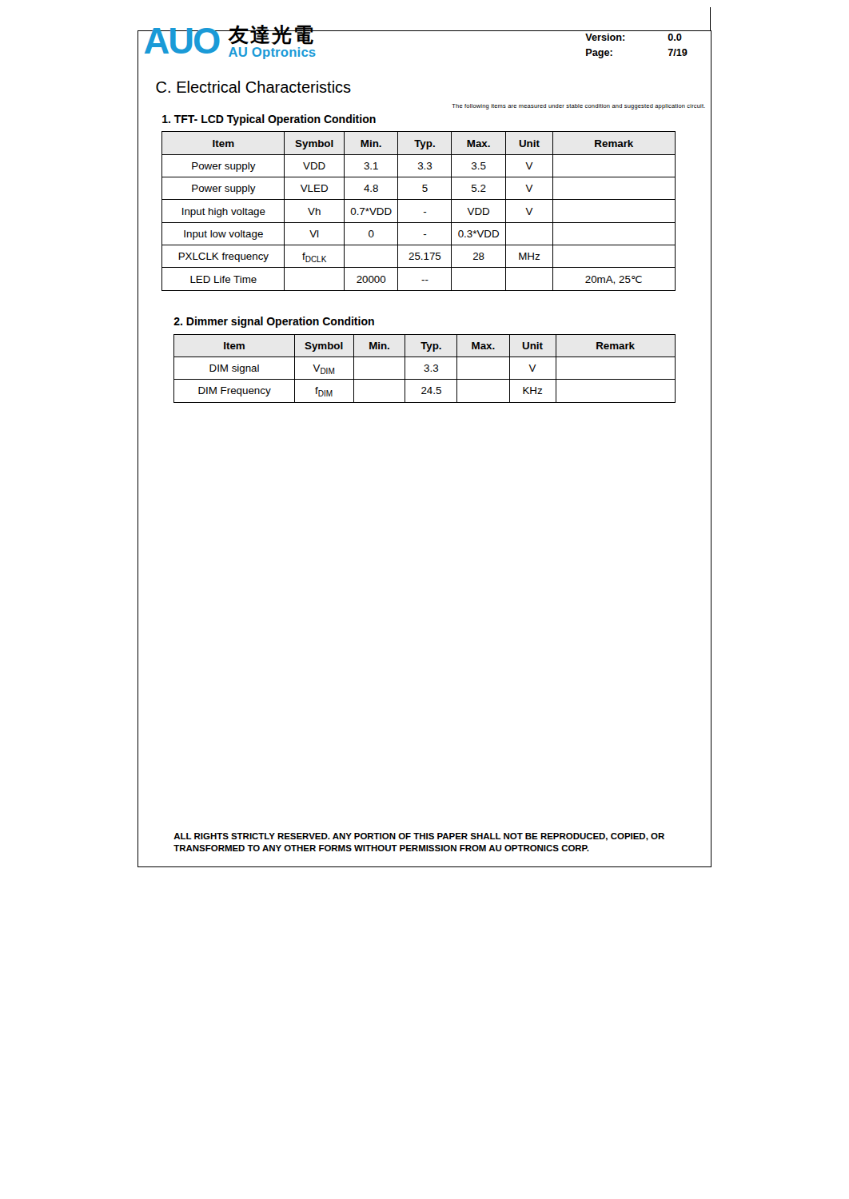AUO
友達光電
AU Optronics
| Version: | 0.0 |
| Page: | 7/19 |
C. Electrical Characteristics
The following items are measured under stable condition and suggested application circuit.
1. TFT- LCD Typical Operation Condition
| Item | Symbol | Min. | Typ. | Max. | Unit | Remark |
| --- | --- | --- | --- | --- | --- | --- |
| Power supply | VDD | 3.1 | 3.3 | 3.5 | V | |
| Power supply | VLED | 4.8 | 5 | 5.2 | V | |
| Input high voltage | Vh | 0.7*VDD | - | VDD | V | |
| Input low voltage | Vl | 0 | - | 0.3*VDD | | |
| PXLCLK frequency | f DCLK | | 25.175 | 28 | MHz | |
| LED Life Time | | 20000 | -- | | | 20mA, 25℃ |
2. Dimmer signal Operation Condition
| Item | Symbol | Min. | Typ. | Max. | Unit | Remark |
| --- | --- | --- | --- | --- | --- | --- |
| DIM signal | V DIM | | 3.3 | | V | |
| DIM Frequency | f DIM | | 24.5 | | KHz | |
ALL RIGHTS STRICTLY RESERVED. ANY PORTION OF THIS PAPER SHALL NOT BE REPRODUCED, COPIED, OR TRANSFORMED TO ANY OTHER FORMS WITHOUT PERMISSION FROM AU OPTRONICS CORP.